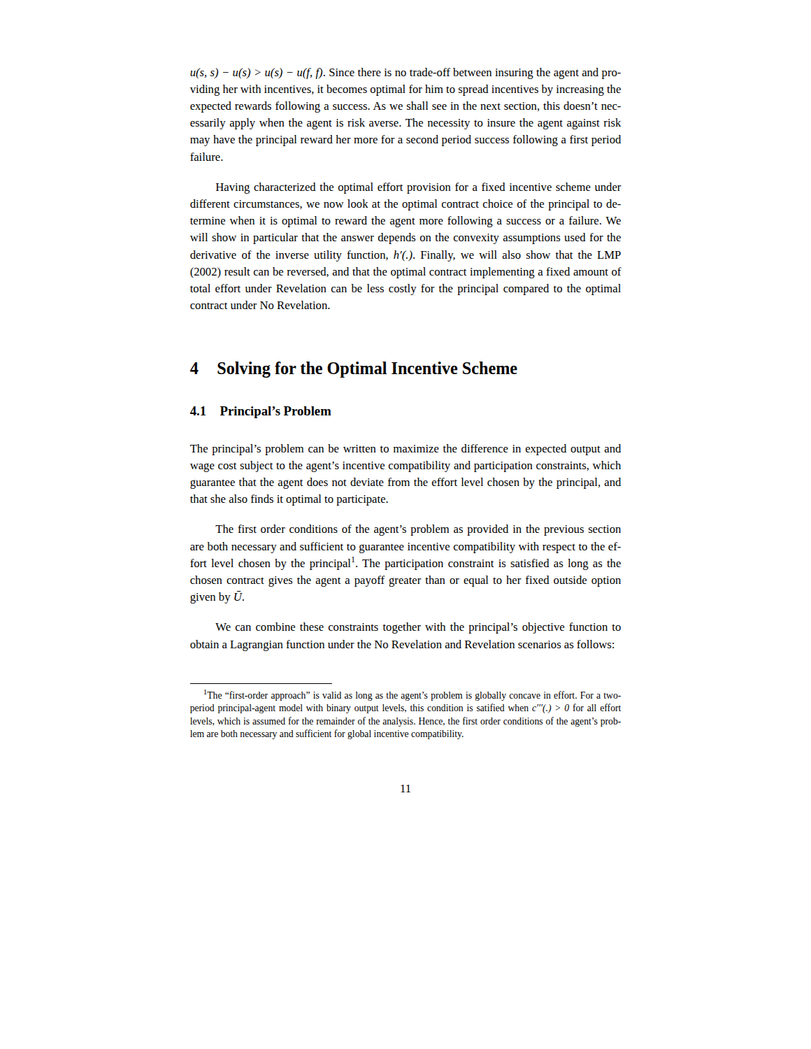u(s, s) − u(s) > u(s) − u(f, f). Since there is no trade-off between insuring the agent and providing her with incentives, it becomes optimal for him to spread incentives by increasing the expected rewards following a success. As we shall see in the next section, this doesn’t necessarily apply when the agent is risk averse. The necessity to insure the agent against risk may have the principal reward her more for a second period success following a first period failure.
Having characterized the optimal effort provision for a fixed incentive scheme under different circumstances, we now look at the optimal contract choice of the principal to determine when it is optimal to reward the agent more following a success or a failure. We will show in particular that the answer depends on the convexity assumptions used for the derivative of the inverse utility function, h′(.). Finally, we will also show that the LMP (2002) result can be reversed, and that the optimal contract implementing a fixed amount of total effort under Revelation can be less costly for the principal compared to the optimal contract under No Revelation.
4 Solving for the Optimal Incentive Scheme
4.1 Principal’s Problem
The principal’s problem can be written to maximize the difference in expected output and wage cost subject to the agent’s incentive compatibility and participation constraints, which guarantee that the agent does not deviate from the effort level chosen by the principal, and that she also finds it optimal to participate.
The first order conditions of the agent’s problem as provided in the previous section are both necessary and sufficient to guarantee incentive compatibility with respect to the effort level chosen by the principal1. The participation constraint is satisfied as long as the chosen contract gives the agent a payoff greater than or equal to her fixed outside option given by Ū.
We can combine these constraints together with the principal’s objective function to obtain a Lagrangian function under the No Revelation and Revelation scenarios as follows:
1The “first-order approach” is valid as long as the agent’s problem is globally concave in effort. For a two-period principal-agent model with binary output levels, this condition is satified when c′′′(.) > 0 for all effort levels, which is assumed for the remainder of the analysis. Hence, the first order conditions of the agent’s problem are both necessary and sufficient for global incentive compatibility.
11